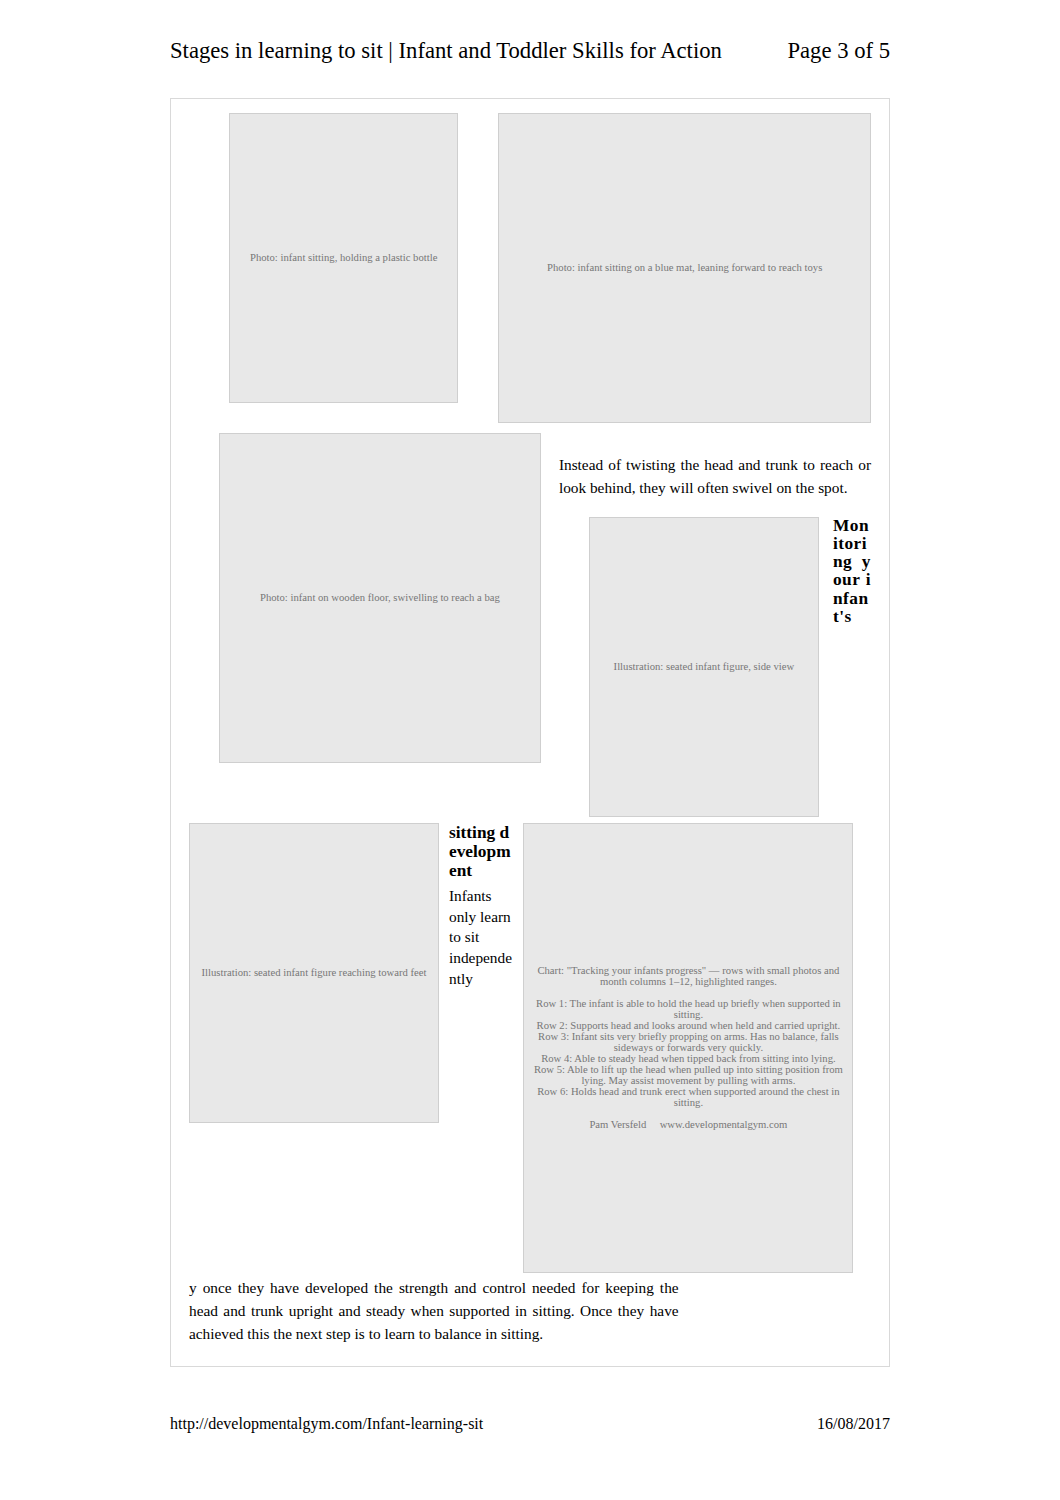Stages in learning to sit | Infant and Toddler Skills for Action
Page 3 of 5
Photo: infant sitting, holding a plastic bottle
Photo: infant sitting on a blue mat, leaning forward to reach toys
Photo: infant on wooden floor, swivelling to reach a bag
Instead of twisting the head and trunk to reach or look behind, they will often swivel on the spot.
Illustration: seated infant figure, side view
Monitoring your infant's
Illustration: seated infant figure reaching toward feet
sitting development
Infants only learn to sit independently
Chart: "Tracking your infants progress" — rows with small photos and month columns 1–12, highlighted ranges.
Row 1: The infant is able to hold the head up briefly when supported in sitting.
Row 2: Supports head and looks around when held and carried upright.
Row 3: Infant sits very briefly propping on arms. Has no balance, falls sideways or forwards very quickly.
Row 4: Able to steady head when tipped back from sitting into lying.
Row 5: Able to lift up the head when pulled up into sitting position from lying. May assist movement by pulling with arms.
Row 6: Holds head and trunk erect when supported around the chest in sitting.
Pam Versfeld www.developmentalgym.com
y once they have developed the strength and control needed for keeping the head and trunk upright and steady when supported in sitting. Once they have achieved this the next step is to learn to balance in sitting.
http://developmentalgym.com/Infant-learning-sit
16/08/2017